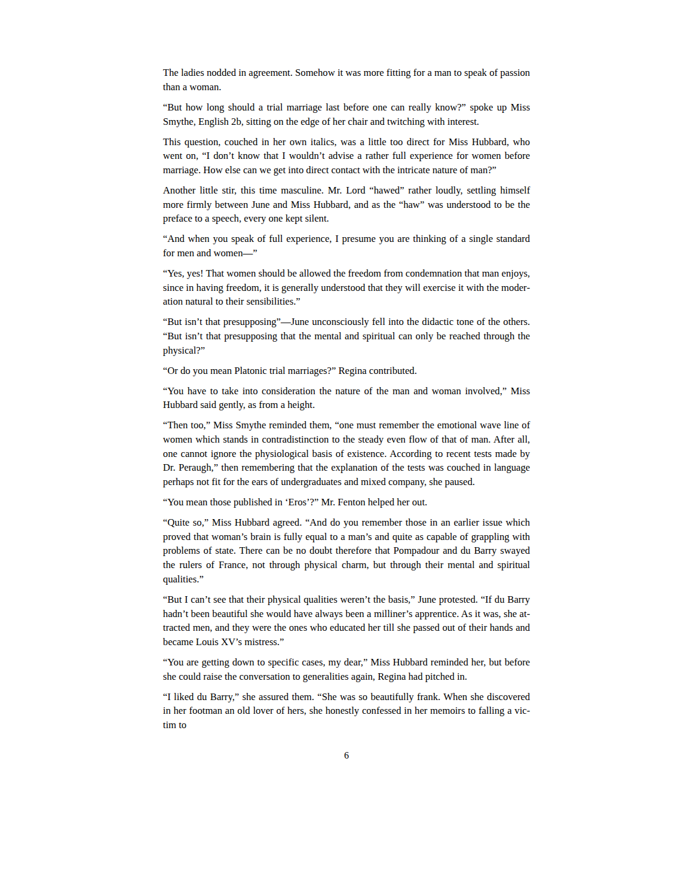The ladies nodded in agreement. Somehow it was more fitting for a man to speak of passion than a woman.
“But how long should a trial marriage last before one can really know?” spoke up Miss Smythe, English 2b, sitting on the edge of her chair and twitching with interest.
This question, couched in her own italics, was a little too direct for Miss Hubbard, who went on, “I don’t know that I wouldn’t advise a rather full experience for women before marriage. How else can we get into direct contact with the intricate nature of man?”
Another little stir, this time masculine. Mr. Lord “hawed” rather loudly, settling himself more firmly between June and Miss Hubbard, and as the “haw” was understood to be the preface to a speech, every one kept silent.
“And when you speak of full experience, I presume you are thinking of a single standard for men and women—”
“Yes, yes! That women should be allowed the freedom from condemnation that man enjoys, since in having freedom, it is generally understood that they will exercise it with the moderation natural to their sensibilities.”
“But isn’t that presupposing”—June unconsciously fell into the didactic tone of the others. “But isn’t that presupposing that the mental and spiritual can only be reached through the physical?”
“Or do you mean Platonic trial marriages?” Regina contributed.
“You have to take into consideration the nature of the man and woman involved,” Miss Hubbard said gently, as from a height.
“Then too,” Miss Smythe reminded them, “one must remember the emotional wave line of women which stands in contradistinction to the steady even flow of that of man. After all, one cannot ignore the physiological basis of existence. According to recent tests made by Dr. Peraugh,” then remembering that the explanation of the tests was couched in language perhaps not fit for the ears of undergraduates and mixed company, she paused.
“You mean those published in ‘Eros’?” Mr. Fenton helped her out.
“Quite so,” Miss Hubbard agreed. “And do you remember those in an earlier issue which proved that woman’s brain is fully equal to a man’s and quite as capable of grappling with problems of state. There can be no doubt therefore that Pompadour and du Barry swayed the rulers of France, not through physical charm, but through their mental and spiritual qualities.”
“But I can’t see that their physical qualities weren’t the basis,” June protested. “If du Barry hadn’t been beautiful she would have always been a milliner’s apprentice. As it was, she attracted men, and they were the ones who educated her till she passed out of their hands and became Louis XV’s mistress.”
“You are getting down to specific cases, my dear,” Miss Hubbard reminded her, but before she could raise the conversation to generalities again, Regina had pitched in.
“I liked du Barry,” she assured them. “She was so beautifully frank. When she discovered in her footman an old lover of hers, she honestly confessed in her memoirs to falling a victim to
6